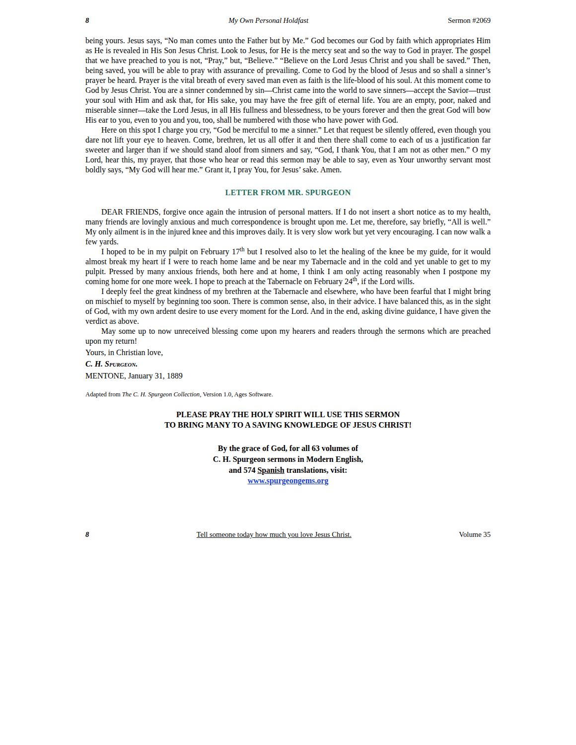8 My Own Personal Holdfast Sermon #2069
being yours. Jesus says, “No man comes unto the Father but by Me.” God becomes our God by faith which appropriates Him as He is revealed in His Son Jesus Christ. Look to Jesus, for He is the mercy seat and so the way to God in prayer. The gospel that we have preached to you is not, “Pray,” but, “Believe.” “Believe on the Lord Jesus Christ and you shall be saved.” Then, being saved, you will be able to pray with assurance of prevailing. Come to God by the blood of Jesus and so shall a sinner’s prayer be heard. Prayer is the vital breath of every saved man even as faith is the life-blood of his soul. At this moment come to God by Jesus Christ. You are a sinner condemned by sin—Christ came into the world to save sinners—accept the Savior—trust your soul with Him and ask that, for His sake, you may have the free gift of eternal life. You are an empty, poor, naked and miserable sinner—take the Lord Jesus, in all His fullness and blessedness, to be yours forever and then the great God will bow His ear to you, even to you and you, too, shall be numbered with those who have power with God.
Here on this spot I charge you cry, “God be merciful to me a sinner.” Let that request be silently offered, even though you dare not lift your eye to heaven. Come, brethren, let us all offer it and then there shall come to each of us a justification far sweeter and larger than if we should stand aloof from sinners and say, “God, I thank You, that I am not as other men.” O my Lord, hear this, my prayer, that those who hear or read this sermon may be able to say, even as Your unworthy servant most boldly says, “My God will hear me.” Grant it, I pray You, for Jesus’ sake. Amen.
LETTER FROM MR. SPURGEON
DEAR FRIENDS, forgive once again the intrusion of personal matters. If I do not insert a short notice as to my health, many friends are lovingly anxious and much correspondence is brought upon me. Let me, therefore, say briefly, “All is well.” My only ailment is in the injured knee and this improves daily. It is very slow work but yet very encouraging. I can now walk a few yards.
I hoped to be in my pulpit on February 17th but I resolved also to let the healing of the knee be my guide, for it would almost break my heart if I were to reach home lame and be near my Tabernacle and in the cold and yet unable to get to my pulpit. Pressed by many anxious friends, both here and at home, I think I am only acting reasonably when I postpone my coming home for one more week. I hope to preach at the Tabernacle on February 24th, if the Lord wills.
I deeply feel the great kindness of my brethren at the Tabernacle and elsewhere, who have been fearful that I might bring on mischief to myself by beginning too soon. There is common sense, also, in their advice. I have balanced this, as in the sight of God, with my own ardent desire to use every moment for the Lord. And in the end, asking divine guidance, I have given the verdict as above.
May some up to now unreceived blessing come upon my hearers and readers through the sermons which are preached upon my return!
Yours, in Christian love,
C. H. Spurgeon.
MENTONE, January 31, 1889
Adapted from The C. H. Spurgeon Collection, Version 1.0, Ages Software.
PLEASE PRAY THE HOLY SPIRIT WILL USE THIS SERMON
TO BRING MANY TO A SAVING KNOWLEDGE OF JESUS CHRIST!
By the grace of God, for all 63 volumes of
C. H. Spurgeon sermons in Modern English,
and 574 Spanish translations, visit:
www.spurgeongems.org
8 Tell someone today how much you love Jesus Christ. Volume 35